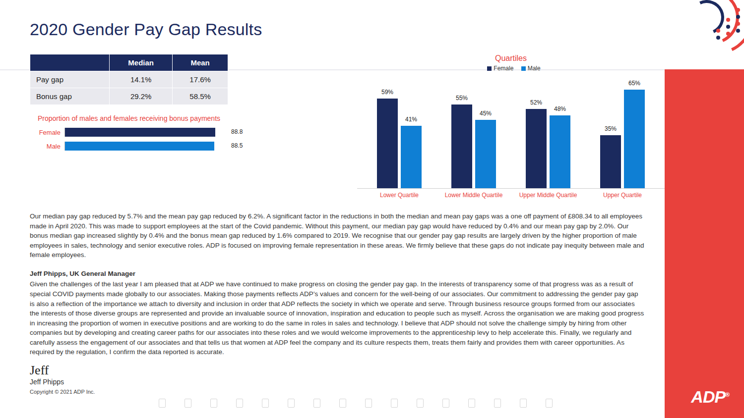2020 Gender Pay Gap Results
| | Median | Mean |
| --- | --- | --- |
| Pay gap | 14.1% | 17.6% |
| Bonus gap | 29.2% | 58.5% |
Proportion of males and females receiving bonus payments
Female
88.8
Male
88.5
Quartiles
Female Male
59%
41%
55%
45%
52%
48%
35%
65%
Lower Quartile
Lower Middle Quartile
Upper Middle Quartile
Upper Quartile
Our median pay gap reduced by 5.7% and the mean pay gap reduced by 6.2%. A significant factor in the reductions in both the median and mean pay gaps was a one off payment of £808.34 to all employees made in April 2020. This was made to support employees at the start of the Covid pandemic. Without this payment, our median pay gap would have reduced by 0.4% and our mean pay gap by 2.0%. Our bonus median gap increased slightly by 0.4% and the bonus mean gap reduced by 1.6% compared to 2019. We recognise that our gender pay gap results are largely driven by the higher proportion of male employees in sales, technology and senior executive roles. ADP is focused on improving female representation in these areas. We firmly believe that these gaps do not indicate pay inequity between male and female employees.
Jeff Phipps, UK General Manager Given the challenges of the last year I am pleased that at ADP we have continued to make progress on closing the gender pay gap. In the interests of transparency some of that progress was as a result of special COVID payments made globally to our associates. Making those payments reflects ADP’s values and concern for the well-being of our associates. Our commitment to addressing the gender pay gap is also a reflection of the importance we attach to diversity and inclusion in order that ADP reflects the society in which we operate and serve. Through business resource groups formed from our associates the interests of those diverse groups are represented and provide an invaluable source of innovation, inspiration and education to people such as myself. Across the organisation we are making good progress in increasing the proportion of women in executive positions and are working to do the same in roles in sales and technology. I believe that ADP should not solve the challenge simply by hiring from other companies but by developing and creating career paths for our associates into these roles and we would welcome improvements to the apprenticeship levy to help accelerate this. Finally, we regularly and carefully assess the engagement of our associates and that tells us that women at ADP feel the company and its culture respects them, treats them fairly and provides them with career opportunities. As required by the regulation, I confirm the data reported is accurate.
Jeff
Jeff Phipps
Copyright © 2021 ADP Inc.
ADP®